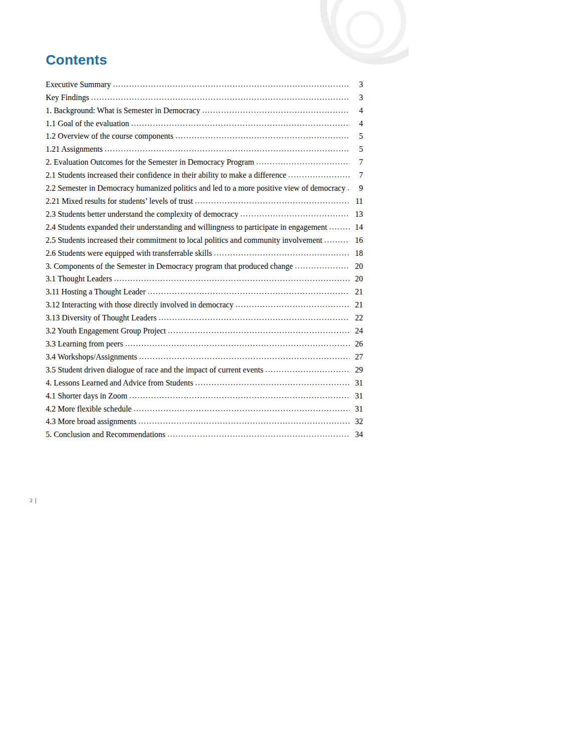Contents
Executive Summary ................................................................................................................................................. 3
Key Findings ....................................................................................................................................................... 3
1. Background: What is Semester in Democracy .............................................................................................. 4
1.1 Goal of the evaluation ................................................................................................................... 4
1.2 Overview of the course components ......................................................................................... 5
1.21 Assignments ................................................................................................................. 5
2. Evaluation Outcomes for the Semester in Democracy Program ..................................................... 7
2.1 Students increased their confidence in their ability to make a difference .................................. 7
2.2 Semester in Democracy humanized politics and led to a more positive view of democracy ....................... 9
2.21 Mixed results for students’ levels of trust ........................................................................... 11
2.3 Students better understand the complexity of democracy ......................................................... 13
2.4 Students expanded their understanding and willingness to participate in engagement .............................. 14
2.5 Students increased their commitment to local politics and community involvement ............................... 16
2.6 Students were equipped with transferrable skills ..................................................................................... 18
3. Components of the Semester in Democracy program that produced change .................................................. 20
3.1 Thought Leaders ..................................................................................................................... 20
3.11 Hosting a Thought Leader .............................................................................................. 21
3.12 Interacting with those directly involved in democracy ....................................................................... 21
3.13 Diversity of Thought Leaders .......................................................................................... 22
3.2 Youth Engagement Group Project .......................................................................................... 24
3.3 Learning from peers ................................................................................................................. 26
3.4 Workshops/Assignments ............................................................................................................. 27
3.5 Student driven dialogue of race and the impact of current events ............................................................ 29
4. Lessons Learned and Advice from Students ................................................................................................. 31
4.1 Shorter days in Zoom ................................................................................................................. 31
4.2 More flexible schedule .............................................................................................................. 31
4.3 More broad assignments ............................................................................................................. 32
5. Conclusion and Recommendations ................................................................................................. 34
2